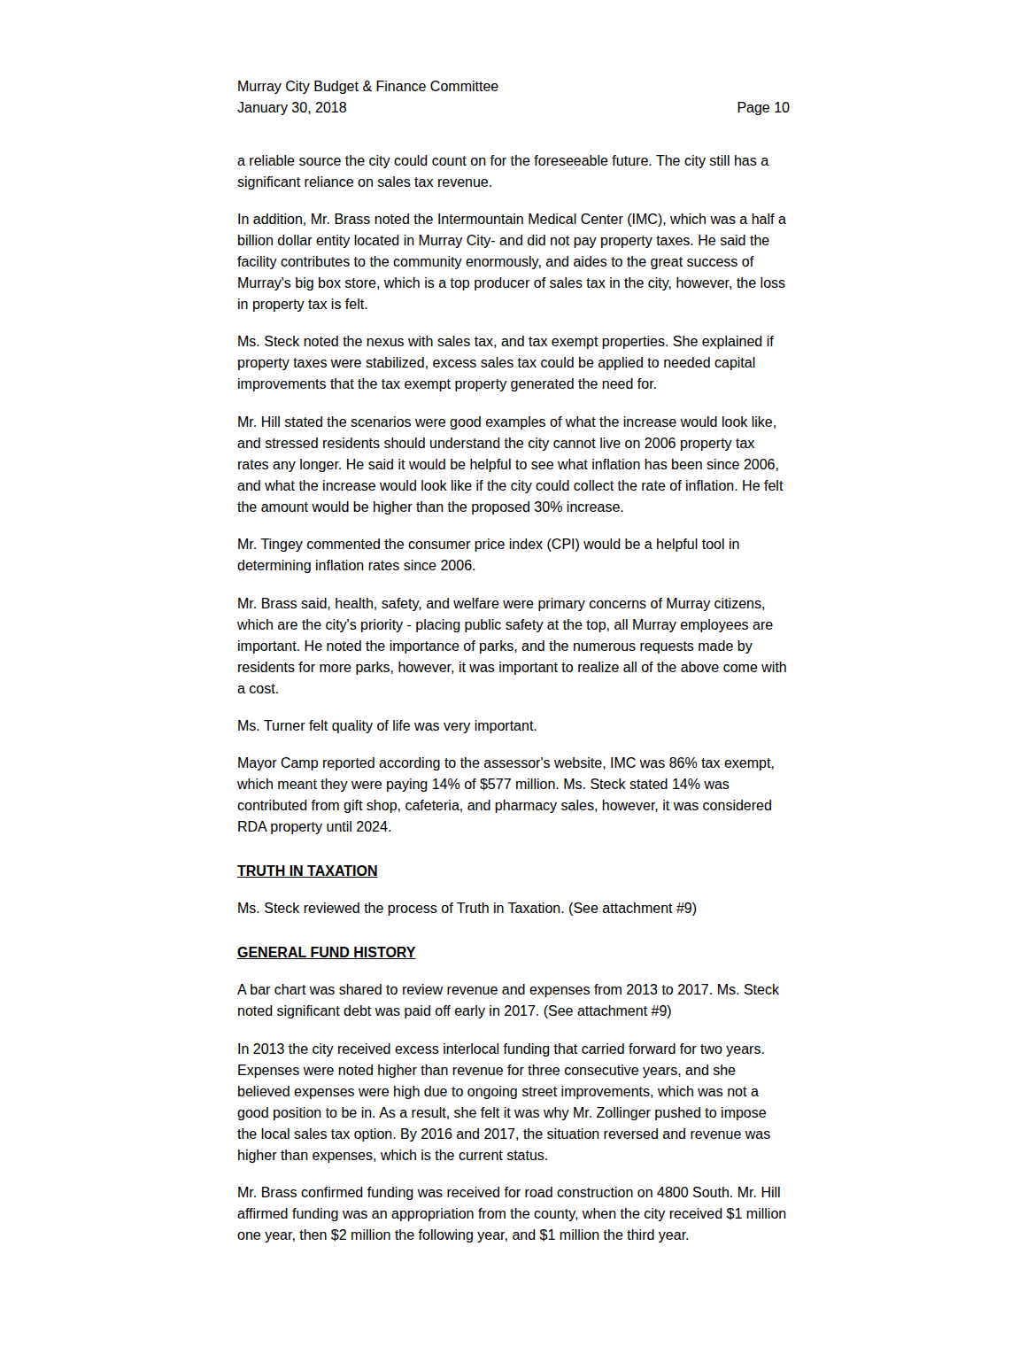Murray City Budget & Finance Committee
January 30, 2018
Page 10
a reliable source the city could count on for the foreseeable future. The city still has a significant reliance on sales tax revenue.
In addition, Mr. Brass noted the Intermountain Medical Center (IMC), which was a half a billion dollar entity located in Murray City- and did not pay property taxes. He said the facility contributes to the community enormously, and aides to the great success of Murray's big box store, which is a top producer of sales tax in the city, however, the loss in property tax is felt.
Ms. Steck noted the nexus with sales tax, and tax exempt properties. She explained if property taxes were stabilized, excess sales tax could be applied to needed capital improvements that the tax exempt property generated the need for.
Mr. Hill stated the scenarios were good examples of what the increase would look like, and stressed residents should understand the city cannot live on 2006 property tax rates any longer. He said it would be helpful to see what inflation has been since 2006, and what the increase would look like if the city could collect the rate of inflation. He felt the amount would be higher than the proposed 30% increase.
Mr. Tingey commented the consumer price index (CPI) would be a helpful tool in determining inflation rates since 2006.
Mr. Brass said, health, safety, and welfare were primary concerns of Murray citizens, which are the city's priority - placing public safety at the top, all Murray employees are important. He noted the importance of parks, and the numerous requests made by residents for more parks, however, it was important to realize all of the above come with a cost.
Ms. Turner felt quality of life was very important.
Mayor Camp reported according to the assessor's website, IMC was 86% tax exempt, which meant they were paying 14% of $577 million. Ms. Steck stated 14% was contributed from gift shop, cafeteria, and pharmacy sales, however, it was considered RDA property until 2024.
Truth in Taxation
Ms. Steck reviewed the process of Truth in Taxation. (See attachment #9)
General Fund History
A bar chart was shared to review revenue and expenses from 2013 to 2017. Ms. Steck noted significant debt was paid off early in 2017. (See attachment #9)
In 2013 the city received excess interlocal funding that carried forward for two years. Expenses were noted higher than revenue for three consecutive years, and she believed expenses were high due to ongoing street improvements, which was not a good position to be in. As a result, she felt it was why Mr. Zollinger pushed to impose the local sales tax option. By 2016 and 2017, the situation reversed and revenue was higher than expenses, which is the current status.
Mr. Brass confirmed funding was received for road construction on 4800 South. Mr. Hill affirmed funding was an appropriation from the county, when the city received $1 million one year, then $2 million the following year, and $1 million the third year.